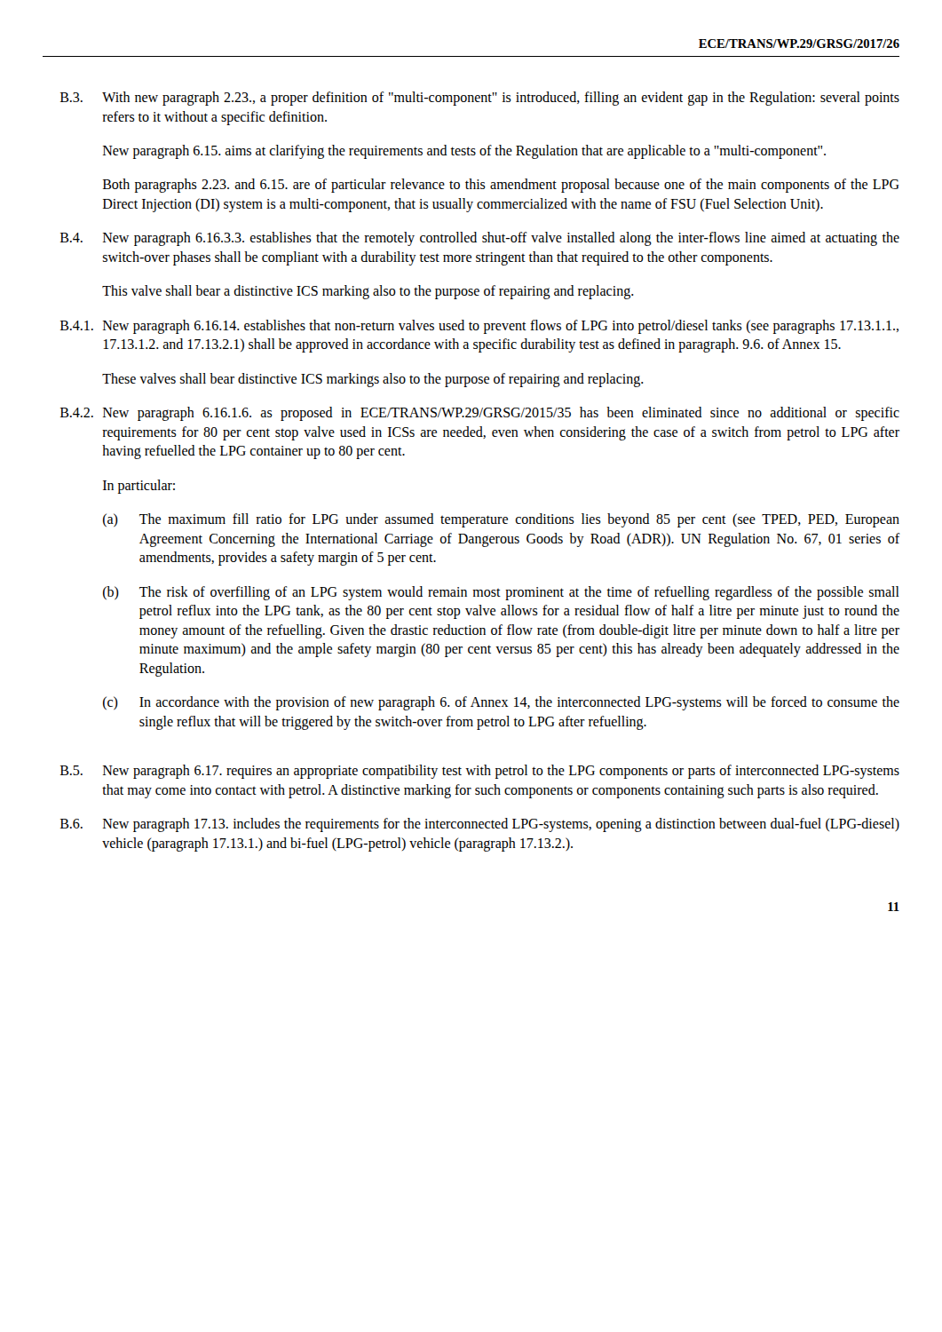ECE/TRANS/WP.29/GRSG/2017/26
B.3.
With new paragraph 2.23., a proper definition of "multi-component" is introduced, filling an evident gap in the Regulation: several points refers to it without a specific definition.
New paragraph 6.15. aims at clarifying the requirements and tests of the Regulation that are applicable to a "multi-component".
Both paragraphs 2.23. and 6.15. are of particular relevance to this amendment proposal because one of the main components of the LPG Direct Injection (DI) system is a multi-component, that is usually commercialized with the name of FSU (Fuel Selection Unit).
B.4.
New paragraph 6.16.3.3. establishes that the remotely controlled shut-off valve installed along the inter-flows line aimed at actuating the switch-over phases shall be compliant with a durability test more stringent than that required to the other components.
This valve shall bear a distinctive ICS marking also to the purpose of repairing and replacing.
B.4.1.
New paragraph 6.16.14. establishes that non-return valves used to prevent flows of LPG into petrol/diesel tanks (see paragraphs 17.13.1.1., 17.13.1.2. and 17.13.2.1) shall be approved in accordance with a specific durability test as defined in paragraph. 9.6. of Annex 15.
These valves shall bear distinctive ICS markings also to the purpose of repairing and replacing.
B.4.2.
New paragraph 6.16.1.6. as proposed in ECE/TRANS/WP.29/GRSG/2015/35 has been eliminated since no additional or specific requirements for 80 per cent stop valve used in ICSs are needed, even when considering the case of a switch from petrol to LPG after having refuelled the LPG container up to 80 per cent.
In particular:
(a)
The maximum fill ratio for LPG under assumed temperature conditions lies beyond 85 per cent (see TPED, PED, European Agreement Concerning the International Carriage of Dangerous Goods by Road (ADR)). UN Regulation No. 67, 01 series of amendments, provides a safety margin of 5 per cent.
(b)
The risk of overfilling of an LPG system would remain most prominent at the time of refuelling regardless of the possible small petrol reflux into the LPG tank, as the 80 per cent stop valve allows for a residual flow of half a litre per minute just to round the money amount of the refuelling. Given the drastic reduction of flow rate (from double-digit litre per minute down to half a litre per minute maximum) and the ample safety margin (80 per cent versus 85 per cent) this has already been adequately addressed in the Regulation.
(c)
In accordance with the provision of new paragraph 6. of Annex 14, the interconnected LPG-systems will be forced to consume the single reflux that will be triggered by the switch-over from petrol to LPG after refuelling.
B.5.
New paragraph 6.17. requires an appropriate compatibility test with petrol to the LPG components or parts of interconnected LPG-systems that may come into contact with petrol. A distinctive marking for such components or components containing such parts is also required.
B.6.
New paragraph 17.13. includes the requirements for the interconnected LPG-systems, opening a distinction between dual-fuel (LPG-diesel) vehicle (paragraph 17.13.1.) and bi-fuel (LPG-petrol) vehicle (paragraph 17.13.2.).
11